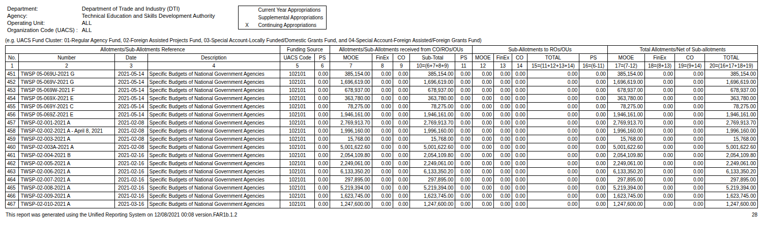| Department: | Department of Trade and Industry (DTI) | | / / Current Year Appropriations / / / Supplemental Appropriations / / X / Continuing Appropriations / |
| Agency: | Technical Education and Skills Development Authority |
| Operating Unit: | ALL |
| Organization Code (UACS) : | ALL |
(e.g. UACS Fund Cluster: 01-Regular Agency Fund, 02-Foreign Assisted Projects Fund, 03-Special Account-Locally Funded/Domestic Grants Fund, and 04-Special Account-Foreign Assisted/Foreign Grants Fund)
| Allotments/Sub-Allotments Reference | Funding Source | Allotments/Sub-Allotments received from CO/ROs/OUs | Sub-Allotments to ROs/OUs | Total Allotments/Net of Sub-allotments |
| --- | --- | --- | --- | --- |
| No. | Number | Date | Description | UACS Code | PS | MOOE | FinEx | CO | Sub-Total | PS | MOOE | FinEx | CO | TOTAL | PS | MOOE | FinEx | CO | TOTAL |
| 1 | 2 | 3 | 4 | 5 | 6 | 7 | 8 | 9 | 10=(6+7+8+9) | 11 | 12 | 13 | 14 | 15=(11+12+13+14) | 16=(6-11) | 17=(7-12) | 18=(8+13) | 19=(9+14) | 20=(16+17+18+19) |
| 451 | TWSP 05-069U-2021 G | 2021-05-14 | Specific Budgets of National Government Agencies | 102101 | 0.00 | 385,154.00 | 0.00 | 0.00 | 385,154.00 | 0.00 | 0.00 | 0.00 | 0.00 | 0.00 | 0.00 | 385,154.00 | 0.00 | 0.00 | 385,154.00 |
| 452 | TWSP 05-069V-2021 G | 2021-05-14 | Specific Budgets of National Government Agencies | 102101 | 0.00 | 1,696,619.00 | 0.00 | 0.00 | 1,696,619.00 | 0.00 | 0.00 | 0.00 | 0.00 | 0.00 | 0.00 | 1,696,619.00 | 0.00 | 0.00 | 1,696,619.00 |
| 453 | TWSP 05-069W-2021 F | 2021-05-14 | Specific Budgets of National Government Agencies | 102101 | 0.00 | 678,937.00 | 0.00 | 0.00 | 678,937.00 | 0.00 | 0.00 | 0.00 | 0.00 | 0.00 | 0.00 | 678,937.00 | 0.00 | 0.00 | 678,937.00 |
| 454 | TWSP 05-069X-2021 E | 2021-05-14 | Specific Budgets of National Government Agencies | 102101 | 0.00 | 363,780.00 | 0.00 | 0.00 | 363,780.00 | 0.00 | 0.00 | 0.00 | 0.00 | 0.00 | 0.00 | 363,780.00 | 0.00 | 0.00 | 363,780.00 |
| 455 | TWSP 05-069Y-2021 C | 2021-05-14 | Specific Budgets of National Government Agencies | 102101 | 0.00 | 78,275.00 | 0.00 | 0.00 | 78,275.00 | 0.00 | 0.00 | 0.00 | 0.00 | 0.00 | 0.00 | 78,275.00 | 0.00 | 0.00 | 78,275.00 |
| 456 | TWSP 05-069Z-2021 E | 2021-05-14 | Specific Budgets of National Government Agencies | 102101 | 0.00 | 1,946,161.00 | 0.00 | 0.00 | 1,946,161.00 | 0.00 | 0.00 | 0.00 | 0.00 | 0.00 | 0.00 | 1,946,161.00 | 0.00 | 0.00 | 1,946,161.00 |
| 457 | TWSP-02-001-2021 A | 2021-02-08 | Specific Budgets of National Government Agencies | 102101 | 0.00 | 2,769,913.70 | 0.00 | 0.00 | 2,769,913.70 | 0.00 | 0.00 | 0.00 | 0.00 | 0.00 | 0.00 | 2,769,913.70 | 0.00 | 0.00 | 2,769,913.70 |
| 458 | TWSP-02-002-2021 A - April 8, 2021 | 2021-02-08 | Specific Budgets of National Government Agencies | 102101 | 0.00 | 1,996,160.00 | 0.00 | 0.00 | 1,996,160.00 | 0.00 | 0.00 | 0.00 | 0.00 | 0.00 | 0.00 | 1,996,160.00 | 0.00 | 0.00 | 1,996,160.00 |
| 459 | TWSP-02-003-2021 A | 2021-02-08 | Specific Budgets of National Government Agencies | 102101 | 0.00 | 15,768.00 | 0.00 | 0.00 | 15,768.00 | 0.00 | 0.00 | 0.00 | 0.00 | 0.00 | 0.00 | 15,768.00 | 0.00 | 0.00 | 15,768.00 |
| 460 | TWSP-02-003A-2021 A | 2021-02-08 | Specific Budgets of National Government Agencies | 102101 | 0.00 | 5,001,622.60 | 0.00 | 0.00 | 5,001,622.60 | 0.00 | 0.00 | 0.00 | 0.00 | 0.00 | 0.00 | 5,001,622.60 | 0.00 | 0.00 | 5,001,622.60 |
| 461 | TWSP-02-004-2021 B | 2021-02-16 | Specific Budgets of National Government Agencies | 102101 | 0.00 | 2,054,109.80 | 0.00 | 0.00 | 2,054,109.80 | 0.00 | 0.00 | 0.00 | 0.00 | 0.00 | 0.00 | 2,054,109.80 | 0.00 | 0.00 | 2,054,109.80 |
| 462 | TWSP-02-005-2021 A | 2021-02-16 | Specific Budgets of National Government Agencies | 102101 | 0.00 | 2,249,061.00 | 0.00 | 0.00 | 2,249,061.00 | 0.00 | 0.00 | 0.00 | 0.00 | 0.00 | 0.00 | 2,249,061.00 | 0.00 | 0.00 | 2,249,061.00 |
| 463 | TWSP-02-006-2021 A | 2021-02-16 | Specific Budgets of National Government Agencies | 102101 | 0.00 | 6,133,350.20 | 0.00 | 0.00 | 6,133,350.20 | 0.00 | 0.00 | 0.00 | 0.00 | 0.00 | 0.00 | 6,133,350.20 | 0.00 | 0.00 | 6,133,350.20 |
| 464 | TWSP-02-007-2021 A | 2021-02-16 | Specific Budgets of National Government Agencies | 102101 | 0.00 | 297,895.00 | 0.00 | 0.00 | 297,895.00 | 0.00 | 0.00 | 0.00 | 0.00 | 0.00 | 0.00 | 297,895.00 | 0.00 | 0.00 | 297,895.00 |
| 465 | TWSP-02-008-2021 A | 2021-02-16 | Specific Budgets of National Government Agencies | 102101 | 0.00 | 5,219,394.00 | 0.00 | 0.00 | 5,219,394.00 | 0.00 | 0.00 | 0.00 | 0.00 | 0.00 | 0.00 | 5,219,394.00 | 0.00 | 0.00 | 5,219,394.00 |
| 466 | TWSP-02-009-2021 A | 2021-02-16 | Specific Budgets of National Government Agencies | 102101 | 0.00 | 1,623,745.00 | 0.00 | 0.00 | 1,623,745.00 | 0.00 | 0.00 | 0.00 | 0.00 | 0.00 | 0.00 | 1,623,745.00 | 0.00 | 0.00 | 1,623,745.00 |
| 467 | TWSP-02-010-2021 A | 2021-03-16 | Specific Budgets of National Government Agencies | 102101 | 0.00 | 1,247,600.00 | 0.00 | 0.00 | 1,247,600.00 | 0.00 | 0.00 | 0.00 | 0.00 | 0.00 | 0.00 | 1,247,600.00 | 0.00 | 0.00 | 1,247,600.00 |
| This report was generated using the Unified Reporting System on 12/08/2021 00:08 version.FAR1b.1.2 | 28 |